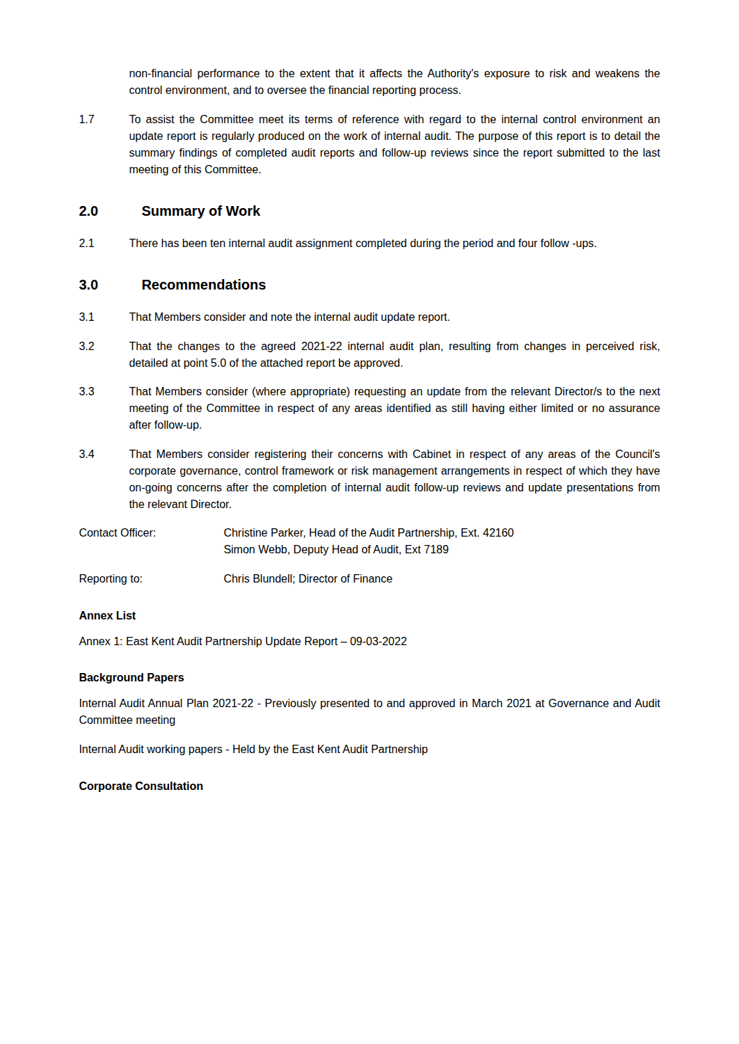non-financial performance to the extent that it affects the Authority's exposure to risk and weakens the control environment, and to oversee the financial reporting process.
1.7
To assist the Committee meet its terms of reference with regard to the internal control environment an update report is regularly produced on the work of internal audit. The purpose of this report is to detail the summary findings of completed audit reports and follow-up reviews since the report submitted to the last meeting of this Committee.
2.0 Summary of Work
2.1
There has been ten internal audit assignment completed during the period and four follow -ups.
3.0 Recommendations
3.1
That Members consider and note the internal audit update report.
3.2
That the changes to the agreed 2021-22 internal audit plan, resulting from changes in perceived risk, detailed at point 5.0 of the attached report be approved.
3.3
That Members consider (where appropriate) requesting an update from the relevant Director/s to the next meeting of the Committee in respect of any areas identified as still having either limited or no assurance after follow-up.
3.4
That Members consider registering their concerns with Cabinet in respect of any areas of the Council's corporate governance, control framework or risk management arrangements in respect of which they have on-going concerns after the completion of internal audit follow-up reviews and update presentations from the relevant Director.
Contact Officer:
Christine Parker, Head of the Audit Partnership, Ext. 42160
Simon Webb, Deputy Head of Audit, Ext 7189
Reporting to:
Chris Blundell; Director of Finance
Annex List
Annex 1: East Kent Audit Partnership Update Report – 09-03-2022
Background Papers
Internal Audit Annual Plan 2021-22 - Previously presented to and approved in March 2021 at Governance and Audit Committee meeting
Internal Audit working papers - Held by the East Kent Audit Partnership
Corporate Consultation